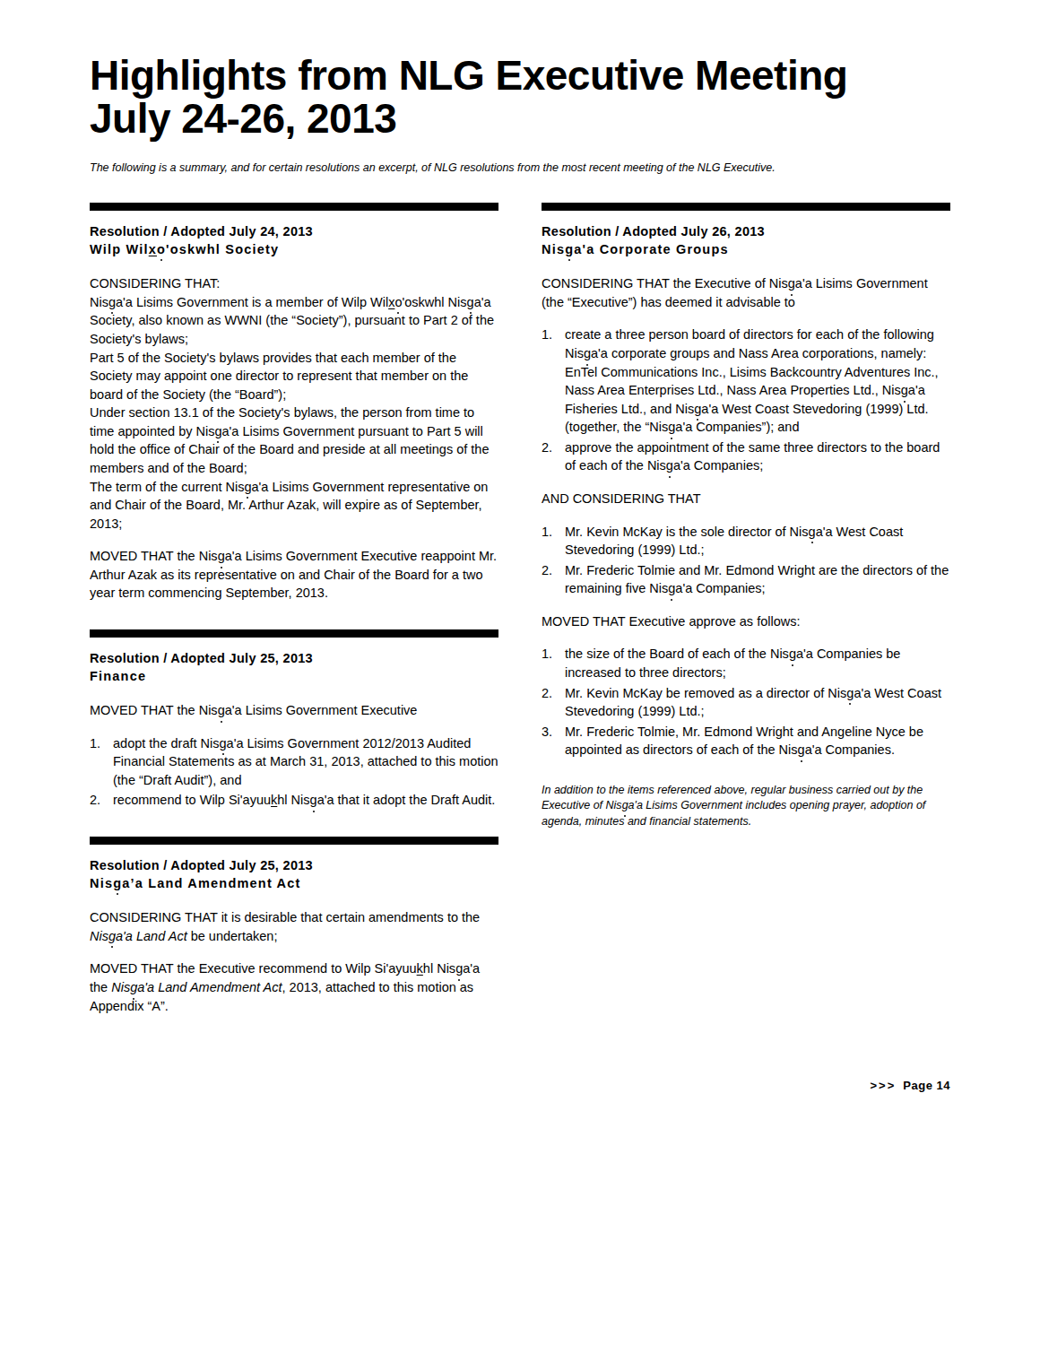Highlights from NLG Executive Meeting
July 24-26, 2013
The following is a summary, and for certain resolutions an excerpt, of NLG resolutions from the most recent meeting of the NLG Executive.
Resolution / Adopted July 24, 2013 Wilp Wilxo'oskwhl Society
CONSIDERING THAT:
Nisga'a Lisims Government is a member of Wilp Wilxo'oskwhl Nisga'a Society, also known as WWNI (the “Society”), pursuant to Part 2 of the Society's bylaws;
Part 5 of the Society's bylaws provides that each member of the Society may appoint one director to represent that member on the board of the Society (the “Board”);
Under section 13.1 of the Society's bylaws, the person from time to time appointed by Nisga'a Lisims Government pursuant to Part 5 will hold the office of Chair of the Board and preside at all meetings of the members and of the Board;
The term of the current Nisga'a Lisims Government representative on and Chair of the Board, Mr. Arthur Azak, will expire as of September, 2013;
MOVED THAT the Nisga'a Lisims Government Executive reappoint Mr. Arthur Azak as its representative on and Chair of the Board for a two year term commencing September, 2013.
Resolution / Adopted July 25, 2013 Finance
MOVED THAT the Nisga'a Lisims Government Executive
adopt the draft Nisga'a Lisims Government 2012/2013 Audited Financial Statements as at March 31, 2013, attached to this motion (the “Draft Audit”), and
recommend to Wilp Si'ayuukhl Nisga'a that it adopt the Draft Audit.
Resolution / Adopted July 25, 2013 Nisga’a Land Amendment Act
CONSIDERING THAT it is desirable that certain amendments to the Nisga'a Land Act be undertaken;
MOVED THAT the Executive recommend to Wilp Si'ayuukhl Nisga'a the Nisga'a Land Amendment Act, 2013, attached to this motion as Appendix “A”.
Resolution / Adopted July 26, 2013 Nisga'a Corporate Groups
CONSIDERING THAT the Executive of Nisga'a Lisims Government (the “Executive”) has deemed it advisable to
create a three person board of directors for each of the following Nisga'a corporate groups and Nass Area corporations, namely: EnTel Communications Inc., Lisims Backcountry Adventures Inc., Nass Area Enterprises Ltd., Nass Area Properties Ltd., Nisga'a Fisheries Ltd., and Nisga'a West Coast Stevedoring (1999) Ltd. (together, the “Nisga'a Companies”); and
approve the appointment of the same three directors to the board of each of the Nisga'a Companies;
AND CONSIDERING THAT
Mr. Kevin McKay is the sole director of Nisga'a West Coast Stevedoring (1999) Ltd.;
Mr. Frederic Tolmie and Mr. Edmond Wright are the directors of the remaining five Nisga'a Companies;
MOVED THAT Executive approve as follows:
the size of the Board of each of the Nisga'a Companies be increased to three directors;
Mr. Kevin McKay be removed as a director of Nisga'a West Coast Stevedoring (1999) Ltd.;
Mr. Frederic Tolmie, Mr. Edmond Wright and Angeline Nyce be appointed as directors of each of the Nisga'a Companies.
In addition to the items referenced above, regular business carried out by the Executive of Nisga'a Lisims Government includes opening prayer, adoption of agenda, minutes and financial statements.
>>> Page 14